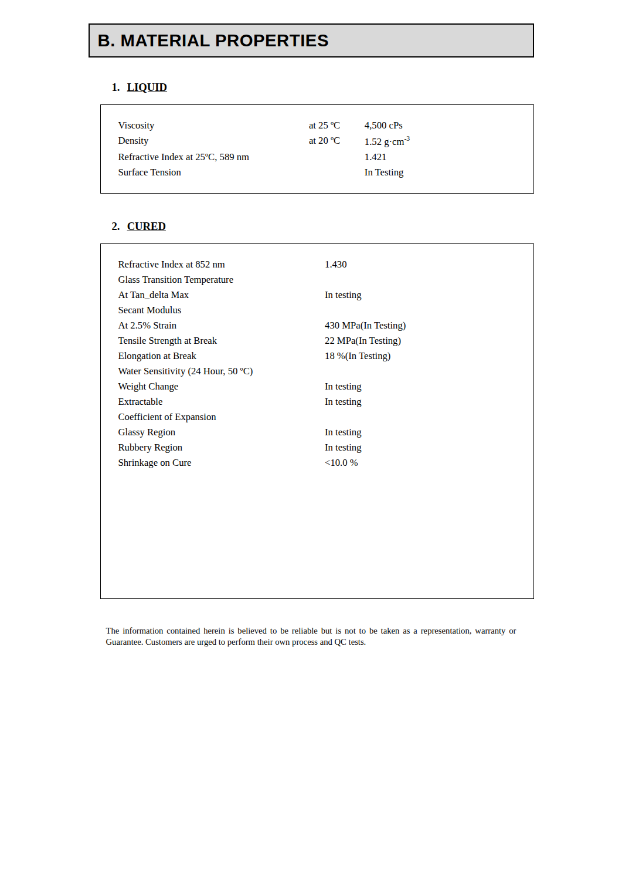B. MATERIAL PROPERTIES
1. LIQUID
| Viscosity | at 25 ºC | 4,500 cPs |
| Density | at 20 ºC | 1.52 g·cm -3 |
| Refractive Index at 25ºC, 589 nm | 1.421 |
| Surface Tension | In Testing |
2. CURED
| Refractive Index at 852 nm | 1.430 |
| Glass Transition Temperature | |
| At Tan_delta Max | In testing |
| Secant Modulus | |
| At 2.5% Strain | 430 MPa(In Testing) |
| Tensile Strength at Break | 22 MPa(In Testing) |
| Elongation at Break | 18 %(In Testing) |
| Water Sensitivity (24 Hour, 50 ºC) | |
| Weight Change | In testing |
| Extractable | In testing |
| Coefficient of Expansion | |
| Glassy Region | In testing |
| Rubbery Region | In testing |
| Shrinkage on Cure | <10.0 % |
The information contained herein is believed to be reliable but is not to be taken as a representation, warranty or Guarantee. Customers are urged to perform their own process and QC tests.